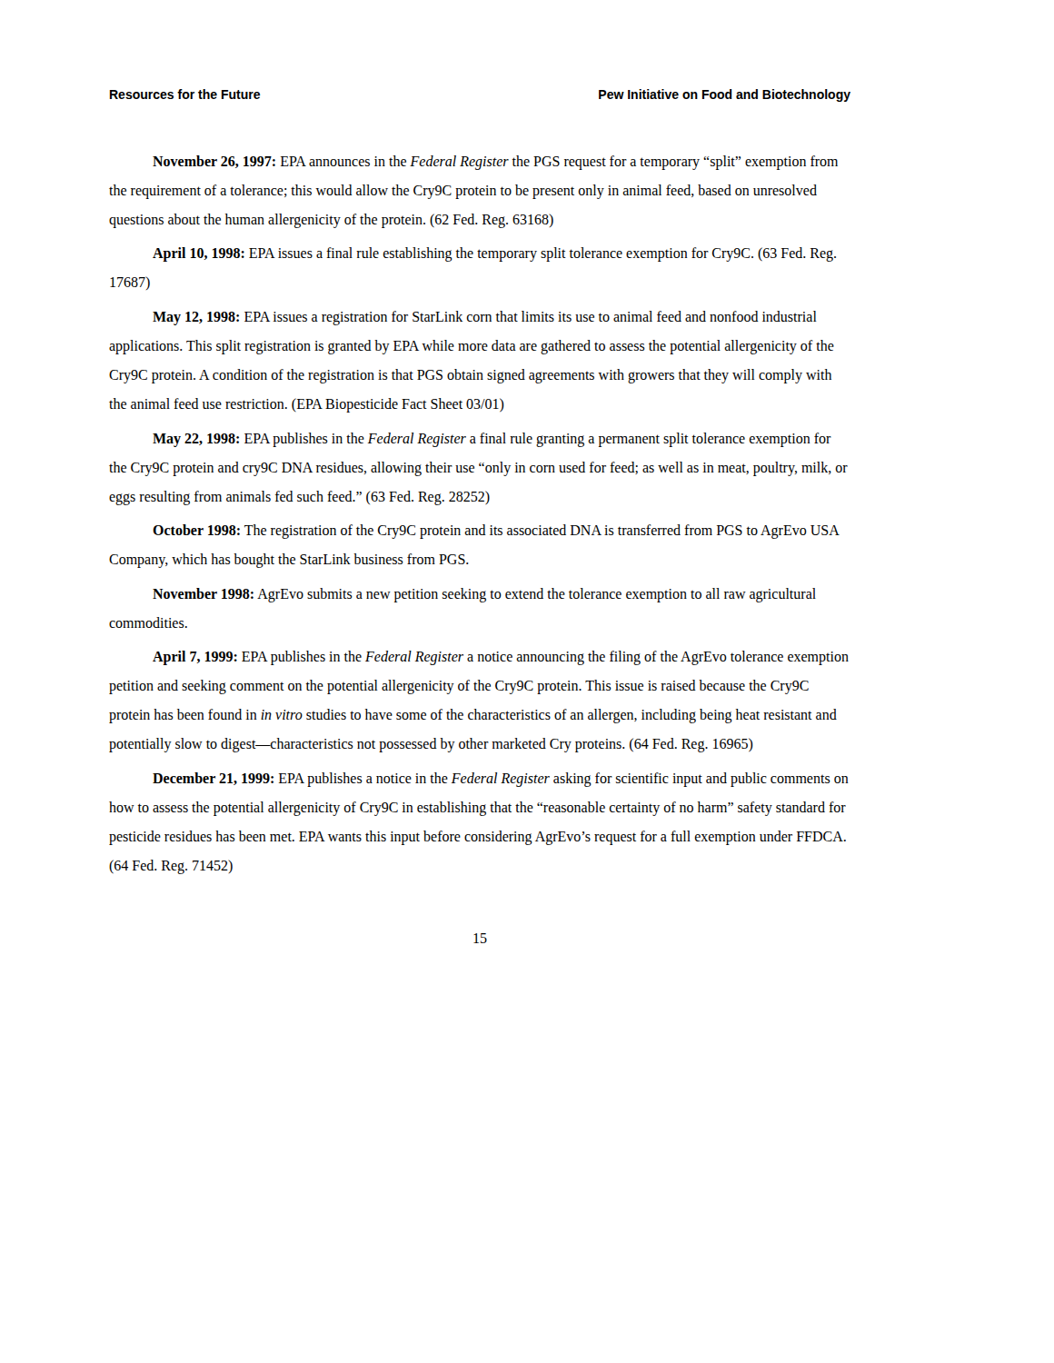Resources for the Future
Pew Initiative on Food and Biotechnology
November 26, 1997: EPA announces in the Federal Register the PGS request for a temporary “split” exemption from the requirement of a tolerance; this would allow the Cry9C protein to be present only in animal feed, based on unresolved questions about the human allergenicity of the protein. (62 Fed. Reg. 63168)
April 10, 1998: EPA issues a final rule establishing the temporary split tolerance exemption for Cry9C. (63 Fed. Reg. 17687)
May 12, 1998: EPA issues a registration for StarLink corn that limits its use to animal feed and nonfood industrial applications. This split registration is granted by EPA while more data are gathered to assess the potential allergenicity of the Cry9C protein. A condition of the registration is that PGS obtain signed agreements with growers that they will comply with the animal feed use restriction. (EPA Biopesticide Fact Sheet 03/01)
May 22, 1998: EPA publishes in the Federal Register a final rule granting a permanent split tolerance exemption for the Cry9C protein and cry9C DNA residues, allowing their use “only in corn used for feed; as well as in meat, poultry, milk, or eggs resulting from animals fed such feed.” (63 Fed. Reg. 28252)
October 1998: The registration of the Cry9C protein and its associated DNA is transferred from PGS to AgrEvo USA Company, which has bought the StarLink business from PGS.
November 1998: AgrEvo submits a new petition seeking to extend the tolerance exemption to all raw agricultural commodities.
April 7, 1999: EPA publishes in the Federal Register a notice announcing the filing of the AgrEvo tolerance exemption petition and seeking comment on the potential allergenicity of the Cry9C protein. This issue is raised because the Cry9C protein has been found in in vitro studies to have some of the characteristics of an allergen, including being heat resistant and potentially slow to digest—characteristics not possessed by other marketed Cry proteins. (64 Fed. Reg. 16965)
December 21, 1999: EPA publishes a notice in the Federal Register asking for scientific input and public comments on how to assess the potential allergenicity of Cry9C in establishing that the “reasonable certainty of no harm” safety standard for pesticide residues has been met. EPA wants this input before considering AgrEvo’s request for a full exemption under FFDCA. (64 Fed. Reg. 71452)
15